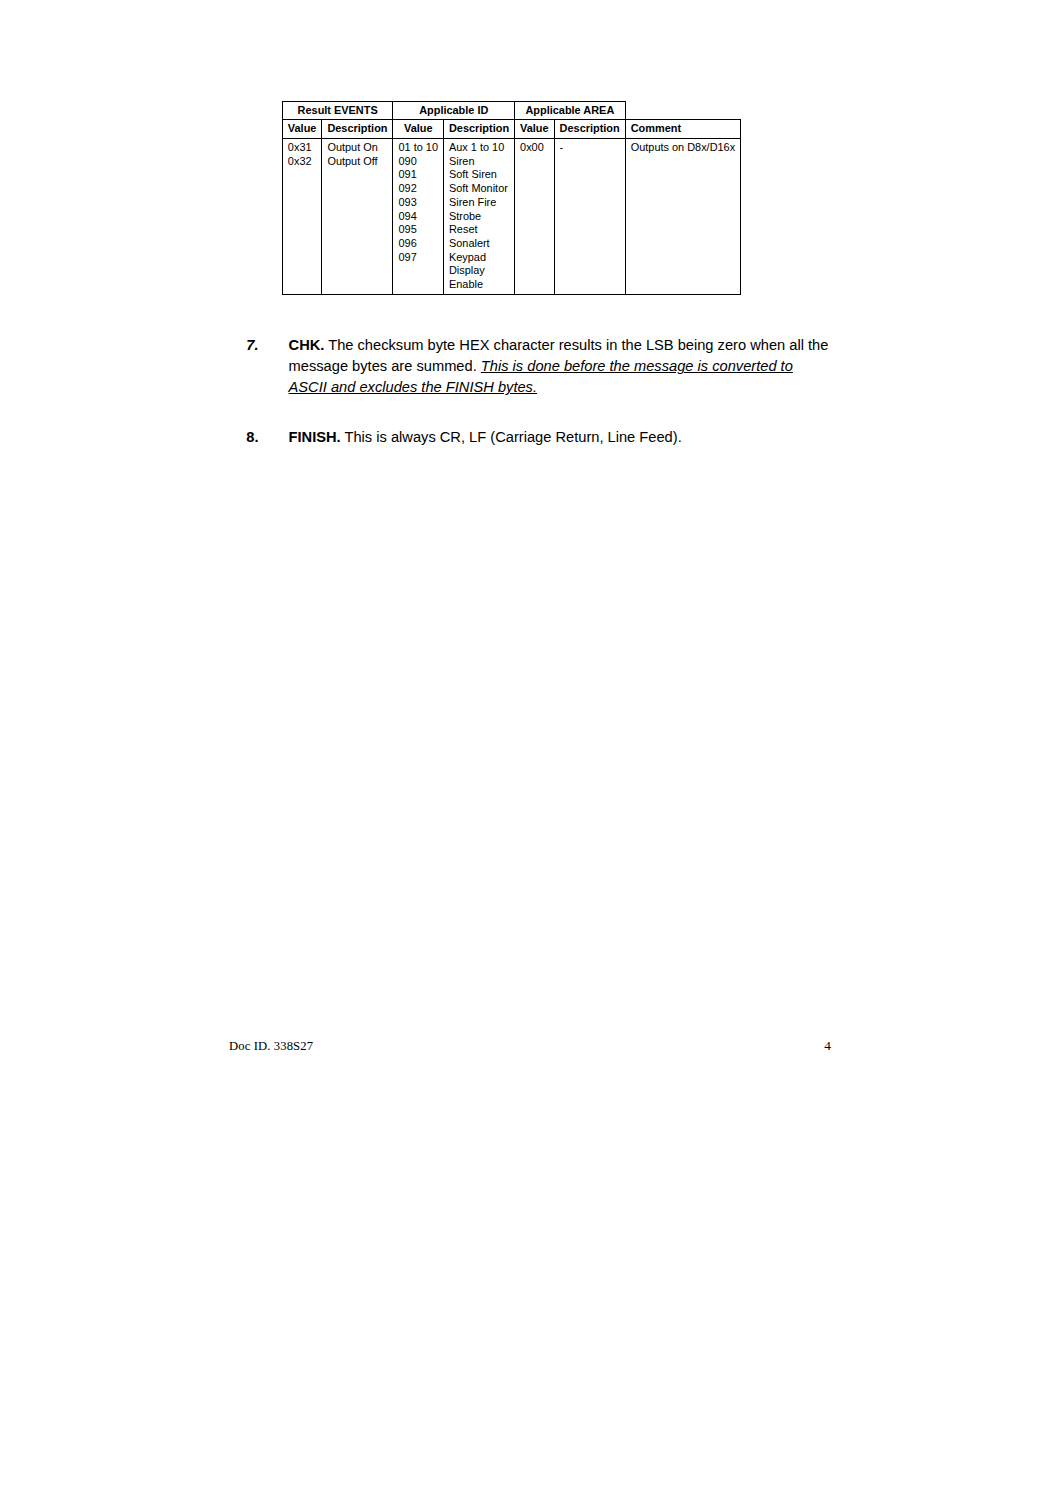| Result EVENTS | Applicable ID | Applicable AREA | |
| --- | --- | --- | --- |
| Value | Description | Value | Description | Value | Description | Comment |
| 0x31 0x32 | Output On Output Off | 01 to 10 090 091 092 093 094 095 096 097 | Aux 1 to 10 Siren Soft Siren Soft Monitor Siren Fire Strobe Reset Sonalert Keypad Display Enable | 0x00 | - | Outputs on D8x/D16x |
7. CHK. The checksum byte HEX character results in the LSB being zero when all the message bytes are summed. This is done before the message is converted to ASCII and excludes the FINISH bytes.
8. FINISH. This is always CR, LF (Carriage Return, Line Feed).
Doc ID. 338S27
4